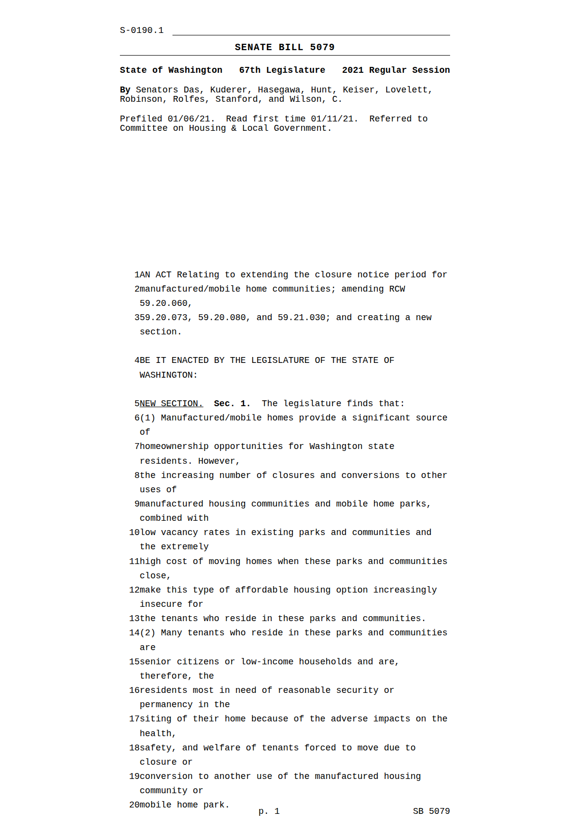S-0190.1
SENATE BILL 5079
State of Washington 67th Legislature 2021 Regular Session
By Senators Das, Kuderer, Hasegawa, Hunt, Keiser, Lovelett, Robinson, Rolfes, Stanford, and Wilson, C.
Prefiled 01/06/21. Read first time 01/11/21. Referred to Committee on Housing & Local Government.
| 1 | AN ACT Relating to extending the closure notice period for |
| 2 | manufactured/mobile home communities; amending RCW 59.20.060, |
| 3 | 59.20.073, 59.20.080, and 59.21.030; and creating a new section. |
| 4 | BE IT ENACTED BY THE LEGISLATURE OF THE STATE OF WASHINGTON: |
| 5 | NEW SECTION. Sec. 1. The legislature finds that: |
| 6 | (1) Manufactured/mobile homes provide a significant source of |
| 7 | homeownership opportunities for Washington state residents. However, |
| 8 | the increasing number of closures and conversions to other uses of |
| 9 | manufactured housing communities and mobile home parks, combined with |
| 10 | low vacancy rates in existing parks and communities and the extremely |
| 11 | high cost of moving homes when these parks and communities close, |
| 12 | make this type of affordable housing option increasingly insecure for |
| 13 | the tenants who reside in these parks and communities. |
| 14 | (2) Many tenants who reside in these parks and communities are |
| 15 | senior citizens or low-income households and are, therefore, the |
| 16 | residents most in need of reasonable security or permanency in the |
| 17 | siting of their home because of the adverse impacts on the health, |
| 18 | safety, and welfare of tenants forced to move due to closure or |
| 19 | conversion to another use of the manufactured housing community or |
| 20 | mobile home park. |
p. 1 SB 5079